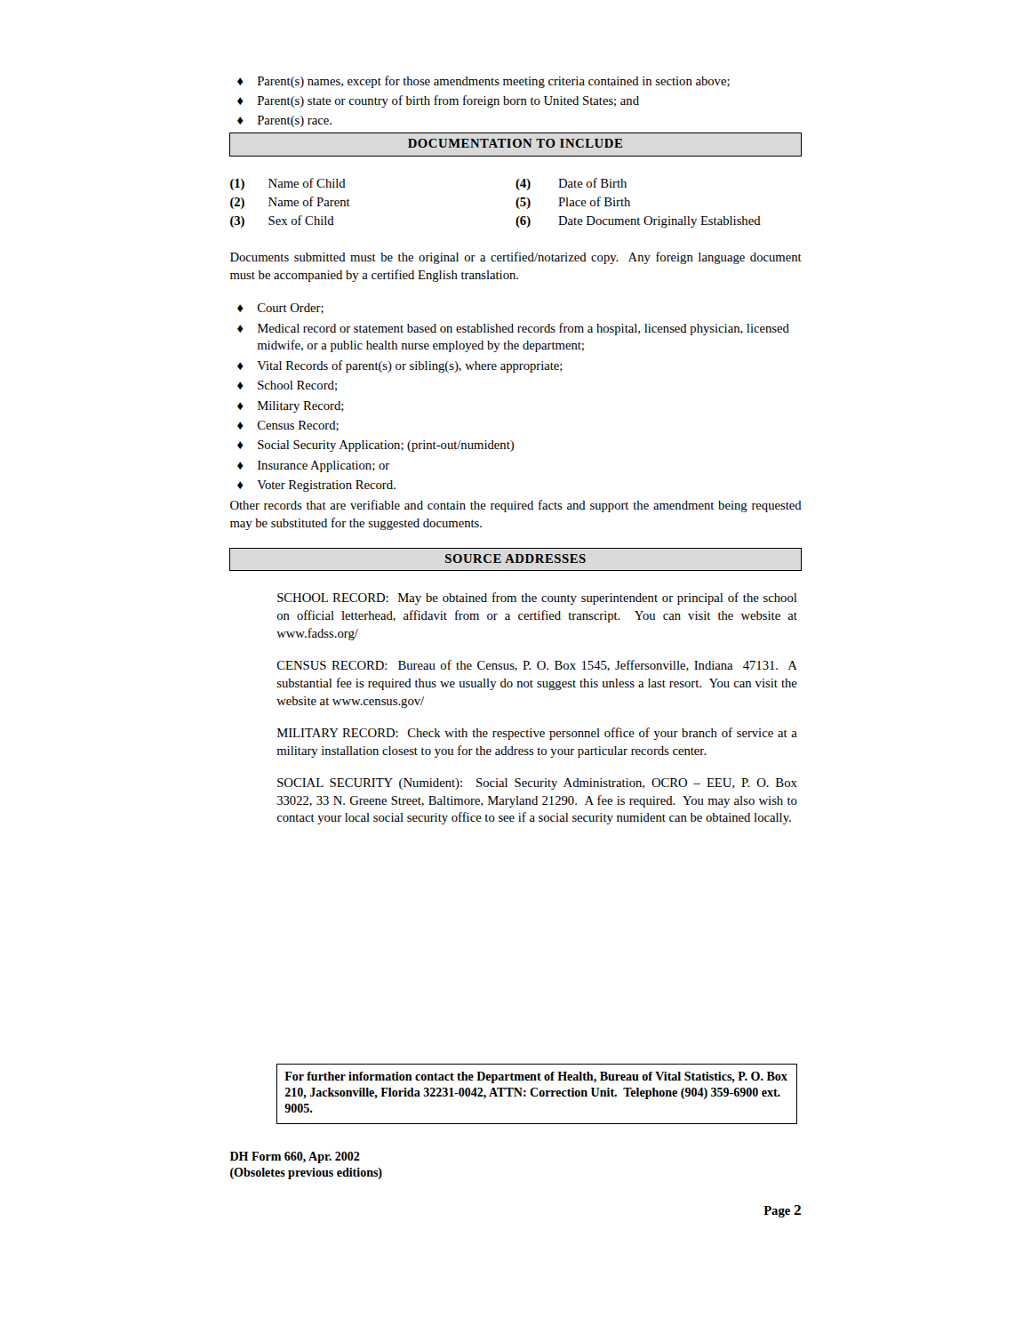Parent(s) names, except for those amendments meeting criteria contained in section above;
Parent(s) state or country of birth from foreign born to United States; and
Parent(s) race.
DOCUMENTATION TO INCLUDE
| (1) | Name of Child | (4) | Date of Birth |
| (2) | Name of Parent | (5) | Place of Birth |
| (3) | Sex of Child | (6) | Date Document Originally Established |
Documents submitted must be the original or a certified/notarized copy. Any foreign language document must be accompanied by a certified English translation.
Court Order;
Medical record or statement based on established records from a hospital, licensed physician, licensed midwife, or a public health nurse employed by the department;
Vital Records of parent(s) or sibling(s), where appropriate;
School Record;
Military Record;
Census Record;
Social Security Application; (print-out/numident)
Insurance Application; or
Voter Registration Record.
Other records that are verifiable and contain the required facts and support the amendment being requested may be substituted for the suggested documents.
SOURCE ADDRESSES
SCHOOL RECORD: May be obtained from the county superintendent or principal of the school on official letterhead, affidavit from or a certified transcript. You can visit the website at www.fadss.org/
CENSUS RECORD: Bureau of the Census, P. O. Box 1545, Jeffersonville, Indiana 47131. A substantial fee is required thus we usually do not suggest this unless a last resort. You can visit the website at www.census.gov/
MILITARY RECORD: Check with the respective personnel office of your branch of service at a military installation closest to you for the address to your particular records center.
SOCIAL SECURITY (Numident): Social Security Administration, OCRO – EEU, P. O. Box 33022, 33 N. Greene Street, Baltimore, Maryland 21290. A fee is required. You may also wish to contact your local social security office to see if a social security numident can be obtained locally.
For further information contact the Department of Health, Bureau of Vital Statistics, P. O. Box 210, Jacksonville, Florida 32231-0042, ATTN: Correction Unit. Telephone (904) 359-6900 ext. 9005.
DH Form 660, Apr. 2002
(Obsoletes previous editions)
Page 2